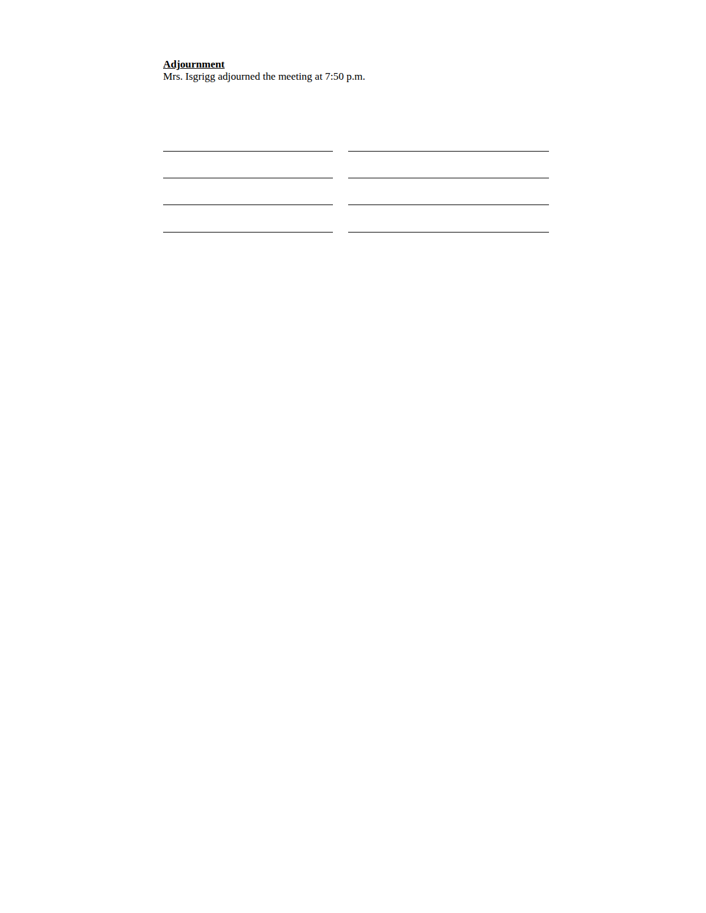Adjournment
Mrs. Isgrigg adjourned the meeting at 7:50 p.m.